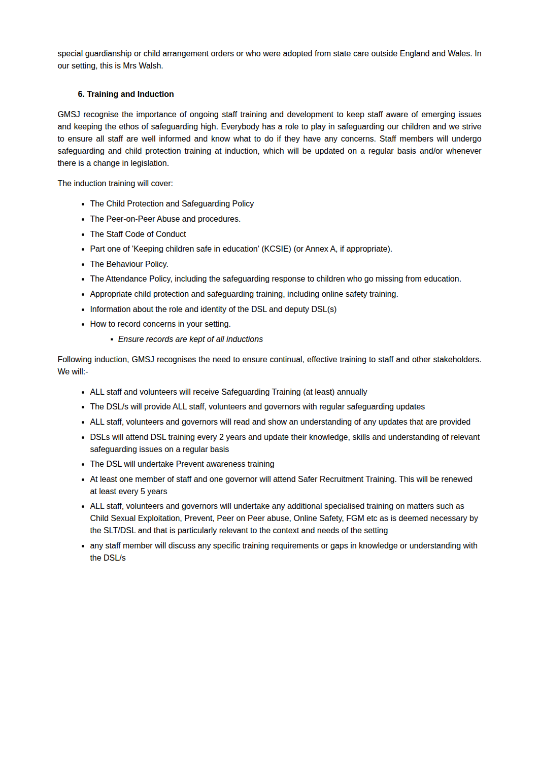special guardianship or child arrangement orders or who were adopted from state care outside England and Wales. In our setting, this is Mrs Walsh.
6. Training and Induction
GMSJ recognise the importance of ongoing staff training and development to keep staff aware of emerging issues and keeping the ethos of safeguarding high. Everybody has a role to play in safeguarding our children and we strive to ensure all staff are well informed and know what to do if they have any concerns. Staff members will undergo safeguarding and child protection training at induction, which will be updated on a regular basis and/or whenever there is a change in legislation.
The induction training will cover:
The Child Protection and Safeguarding Policy
The Peer-on-Peer Abuse and procedures.
The Staff Code of Conduct
Part one of 'Keeping children safe in education' (KCSIE) (or Annex A, if appropriate).
The Behaviour Policy.
The Attendance Policy, including the safeguarding response to children who go missing from education.
Appropriate child protection and safeguarding training, including online safety training.
Information about the role and identity of the DSL and deputy DSL(s)
How to record concerns in your setting.
Ensure records are kept of all inductions
Following induction, GMSJ recognises the need to ensure continual, effective training to staff and other stakeholders. We will:-
ALL staff and volunteers will receive Safeguarding Training (at least) annually
The DSL/s will provide ALL staff, volunteers and governors with regular safeguarding updates
ALL staff, volunteers and governors will read and show an understanding of any updates that are provided
DSLs will attend DSL training every 2 years and update their knowledge, skills and understanding of relevant safeguarding issues on a regular basis
The DSL will undertake Prevent awareness training
At least one member of staff and one governor will attend Safer Recruitment Training. This will be renewed at least every 5 years
ALL staff, volunteers and governors will undertake any additional specialised training on matters such as Child Sexual Exploitation, Prevent, Peer on Peer abuse, Online Safety, FGM etc as is deemed necessary by the SLT/DSL and that is particularly relevant to the context and needs of the setting
any staff member will discuss any specific training requirements or gaps in knowledge or understanding with the DSL/s